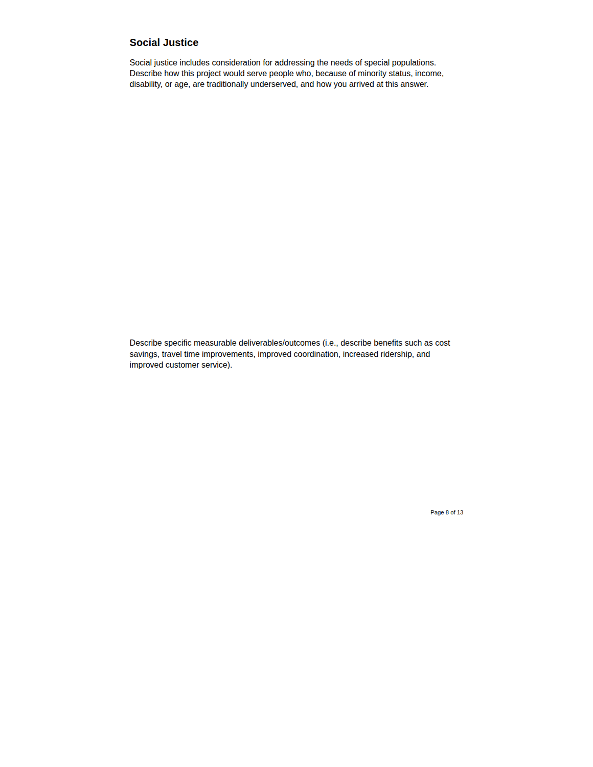Social Justice
Social justice includes consideration for addressing the needs of special populations. Describe how this project would serve people who, because of minority status, income, disability, or age, are traditionally underserved, and how you arrived at this answer.
Describe specific measurable deliverables/outcomes (i.e., describe benefits such as cost savings, travel time improvements, improved coordination, increased ridership, and improved customer service).
Page 8 of 13